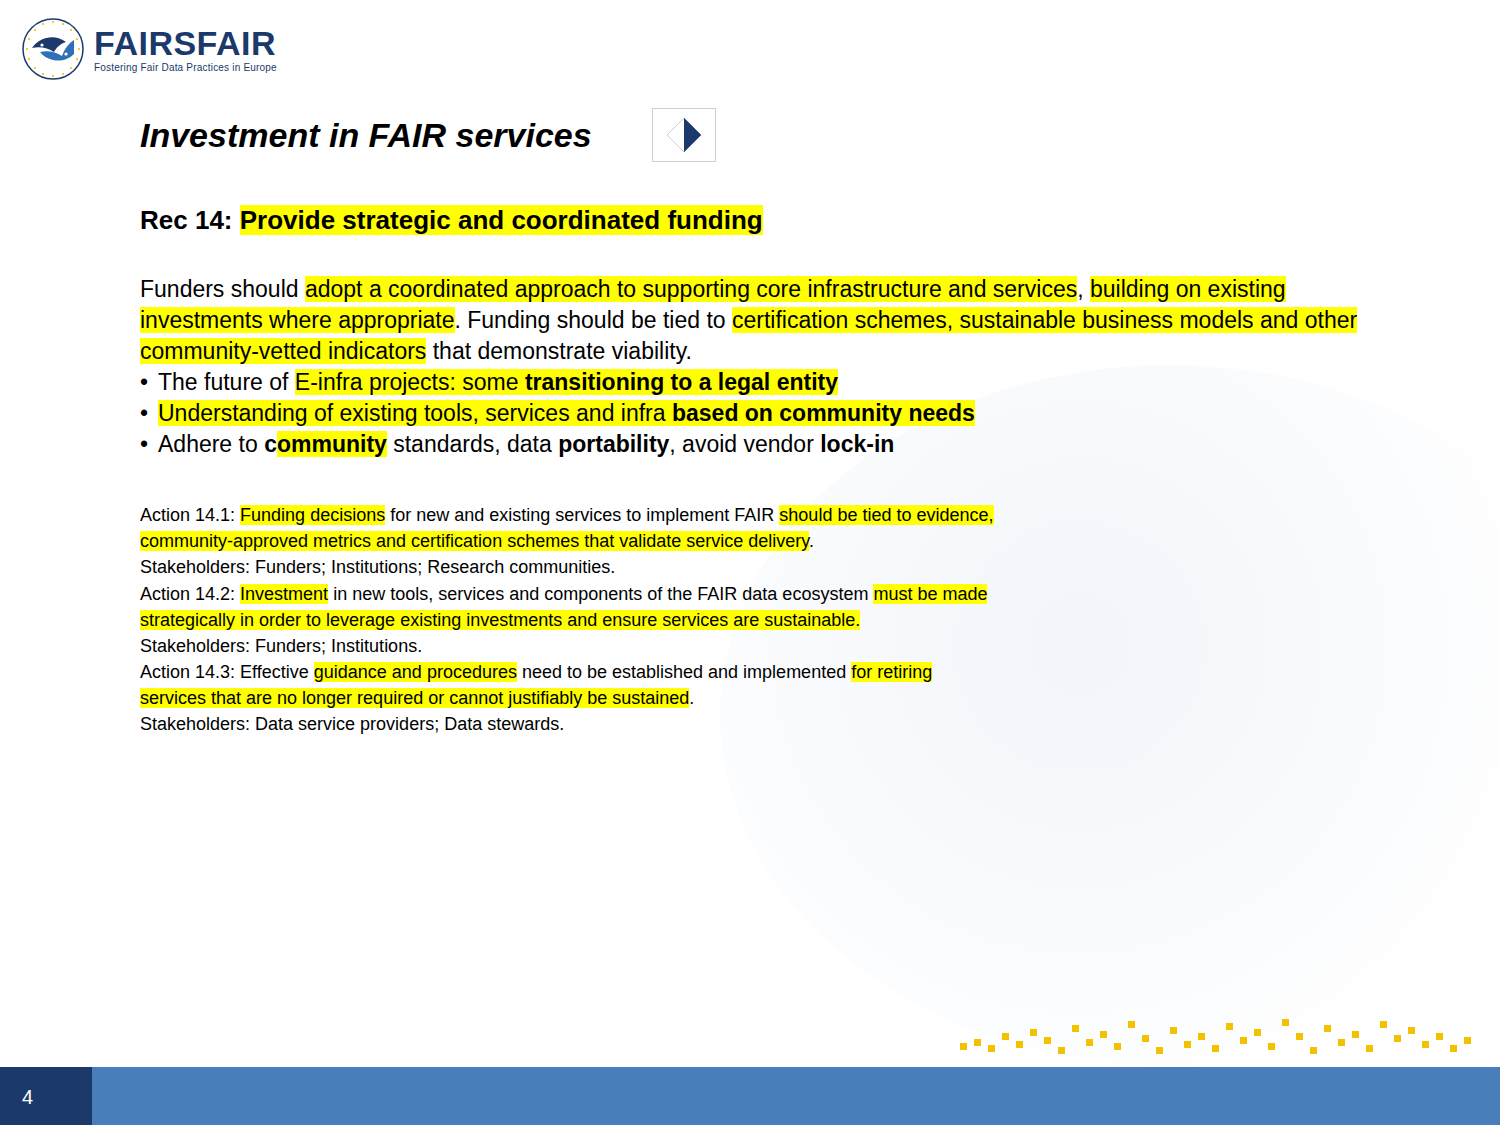FAIRSFAIR
Fostering Fair Data Practices in Europe
Investment in FAIR services
Rec 14: Provide strategic and coordinated funding
Funders should adopt a coordinated approach to supporting core infrastructure and services, building on existing investments where appropriate. Funding should be tied to certification schemes, sustainable business models and other community-vetted indicators that demonstrate viability.
The future of E-infra projects: some transitioning to a legal entity
Understanding of existing tools, services and infra based on community needs
Adhere to community standards, data portability, avoid vendor lock-in
Action 14.1: Funding decisions for new and existing services to implement FAIR should be tied to evidence,
community-approved metrics and certification schemes that validate service delivery.
Stakeholders: Funders; Institutions; Research communities.
Action 14.2: Investment in new tools, services and components of the FAIR data ecosystem must be made
strategically in order to leverage existing investments and ensure services are sustainable.
Stakeholders: Funders; Institutions.
Action 14.3: Effective guidance and procedures need to be established and implemented for retiring
services that are no longer required or cannot justifiably be sustained.
Stakeholders: Data service providers; Data stewards.
4